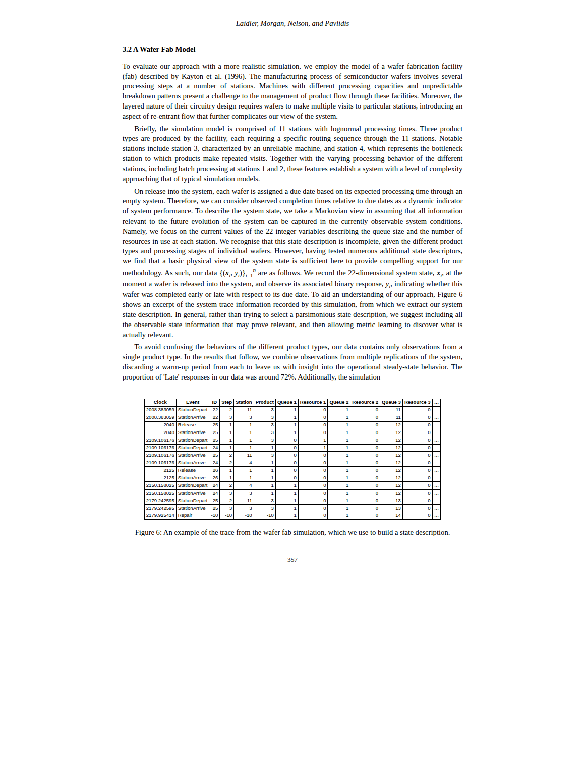Laidler, Morgan, Nelson, and Pavlidis
3.2 A Wafer Fab Model
To evaluate our approach with a more realistic simulation, we employ the model of a wafer fabrication facility (fab) described by Kayton et al. (1996). The manufacturing process of semiconductor wafers involves several processing steps at a number of stations. Machines with different processing capacities and unpredictable breakdown patterns present a challenge to the management of product flow through these facilities. Moreover, the layered nature of their circuitry design requires wafers to make multiple visits to particular stations, introducing an aspect of re-entrant flow that further complicates our view of the system.
Briefly, the simulation model is comprised of 11 stations with lognormal processing times. Three product types are produced by the facility, each requiring a specific routing sequence through the 11 stations. Notable stations include station 3, characterized by an unreliable machine, and station 4, which represents the bottleneck station to which products make repeated visits. Together with the varying processing behavior of the different stations, including batch processing at stations 1 and 2, these features establish a system with a level of complexity approaching that of typical simulation models.
On release into the system, each wafer is assigned a due date based on its expected processing time through an empty system. Therefore, we can consider observed completion times relative to due dates as a dynamic indicator of system performance. To describe the system state, we take a Markovian view in assuming that all information relevant to the future evolution of the system can be captured in the currently observable system conditions. Namely, we focus on the current values of the 22 integer variables describing the queue size and the number of resources in use at each station. We recognise that this state description is incomplete, given the different product types and processing stages of individual wafers. However, having tested numerous additional state descriptors, we find that a basic physical view of the system state is sufficient here to provide compelling support for our methodology. As such, our data {(xi, yi)}i=1 n are as follows. We record the 22-dimensional system state, xi, at the moment a wafer is released into the system, and observe its associated binary response, yi, indicating whether this wafer was completed early or late with respect to its due date. To aid an understanding of our approach, Figure 6 shows an excerpt of the system trace information recorded by this simulation, from which we extract our system state description. In general, rather than trying to select a parsimonious state description, we suggest including all the observable state information that may prove relevant, and then allowing metric learning to discover what is actually relevant.
To avoid confusing the behaviors of the different product types, our data contains only observations from a single product type. In the results that follow, we combine observations from multiple replications of the system, discarding a warm-up period from each to leave us with insight into the operational steady-state behavior. The proportion of 'Late' responses in our data was around 72%. Additionally, the simulation
| Clock | Event | ID | Step | Station | Product | Queue 1 | Resource 1 | Queue 2 | Resource 2 | Queue 3 | Resource 3 | … |
| --- | --- | --- | --- | --- | --- | --- | --- | --- | --- | --- | --- | --- |
| 2008.383059 | StationDepart | 22 | 2 | 11 | 3 | 1 | 0 | 1 | 0 | 11 | 0 | … |
| 2008.383059 | StationArrive | 22 | 3 | 3 | 3 | 1 | 0 | 1 | 0 | 11 | 0 | … |
| 2040 | Release | 25 | 1 | 1 | 3 | 1 | 0 | 1 | 0 | 12 | 0 | … |
| 2040 | StationArrive | 25 | 1 | 1 | 3 | 1 | 0 | 1 | 0 | 12 | 0 | … |
| 2109.106176 | StationDepart | 25 | 1 | 1 | 3 | 0 | 1 | 1 | 0 | 12 | 0 | … |
| 2109.106176 | StationDepart | 24 | 1 | 1 | 1 | 0 | 1 | 1 | 0 | 12 | 0 | … |
| 2109.106176 | StationArrive | 25 | 2 | 11 | 3 | 0 | 0 | 1 | 0 | 12 | 0 | … |
| 2109.106176 | StationArrive | 24 | 2 | 4 | 1 | 0 | 0 | 1 | 0 | 12 | 0 | … |
| 2125 | Release | 26 | 1 | 1 | 1 | 0 | 0 | 1 | 0 | 12 | 0 | … |
| 2125 | StationArrive | 26 | 1 | 1 | 1 | 0 | 0 | 1 | 0 | 12 | 0 | … |
| 2150.158025 | StationDepart | 24 | 2 | 4 | 1 | 1 | 0 | 1 | 0 | 12 | 0 | … |
| 2150.158025 | StationArrive | 24 | 3 | 3 | 1 | 1 | 0 | 1 | 0 | 12 | 0 | … |
| 2179.242595 | StationDepart | 25 | 2 | 11 | 3 | 1 | 0 | 1 | 0 | 13 | 0 | … |
| 2179.242595 | StationArrive | 25 | 3 | 3 | 3 | 1 | 0 | 1 | 0 | 13 | 0 | … |
| 2179.925414 | Repair | -10 | -10 | -10 | -10 | 1 | 0 | 1 | 0 | 14 | 0 | … |
Figure 6: An example of the trace from the wafer fab simulation, which we use to build a state description.
357